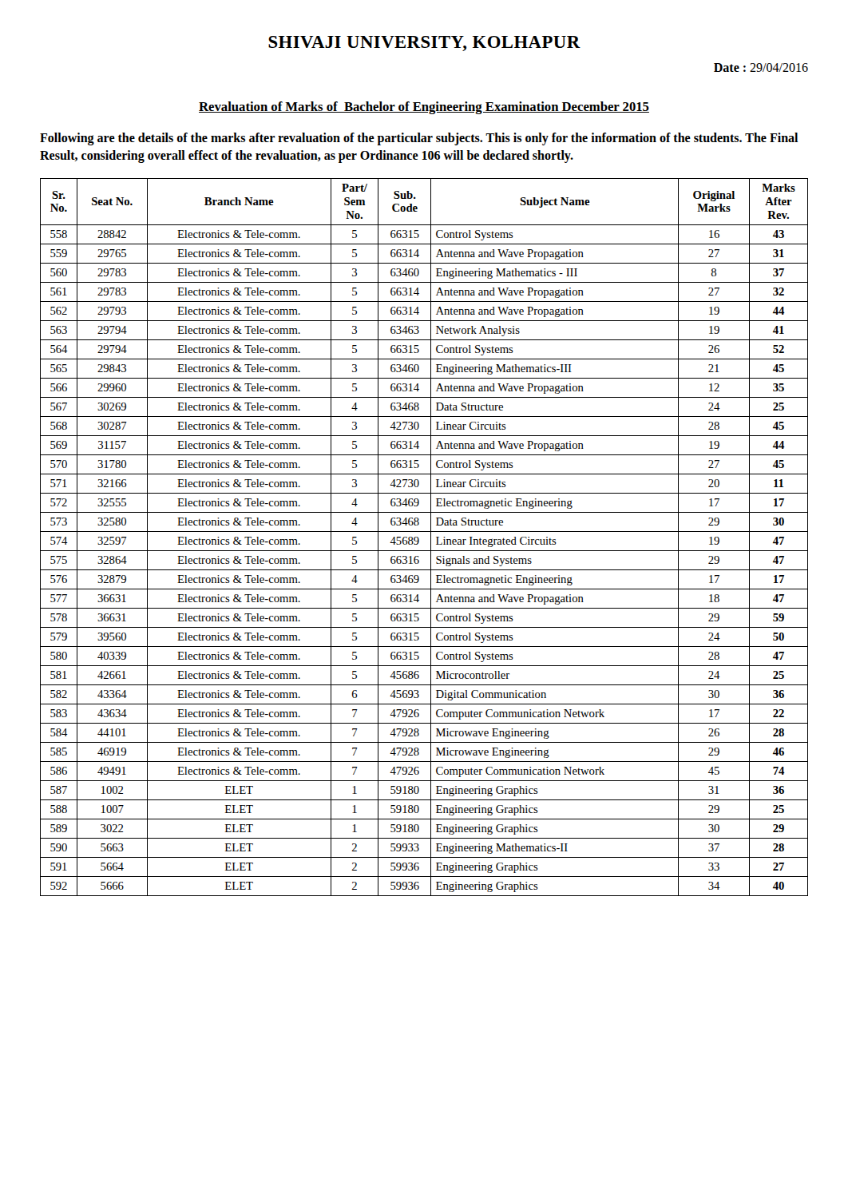SHIVAJI UNIVERSITY, KOLHAPUR
Date : 29/04/2016
Revaluation of Marks of Bachelor of Engineering Examination December 2015
Following are the details of the marks after revaluation of the particular subjects. This is only for the information of the students. The Final Result, considering overall effect of the revaluation, as per Ordinance 106 will be declared shortly.
| Sr. No. | Seat No. | Branch Name | Part/ Sem No. | Sub. Code | Subject Name | Original Marks | Marks After Rev. |
| --- | --- | --- | --- | --- | --- | --- | --- |
| 558 | 28842 | Electronics & Tele-comm. | 5 | 66315 | Control Systems | 16 | 43 |
| 559 | 29765 | Electronics & Tele-comm. | 5 | 66314 | Antenna and Wave Propagation | 27 | 31 |
| 560 | 29783 | Electronics & Tele-comm. | 3 | 63460 | Engineering Mathematics - III | 8 | 37 |
| 561 | 29783 | Electronics & Tele-comm. | 5 | 66314 | Antenna and Wave Propagation | 27 | 32 |
| 562 | 29793 | Electronics & Tele-comm. | 5 | 66314 | Antenna and Wave Propagation | 19 | 44 |
| 563 | 29794 | Electronics & Tele-comm. | 3 | 63463 | Network Analysis | 19 | 41 |
| 564 | 29794 | Electronics & Tele-comm. | 5 | 66315 | Control Systems | 26 | 52 |
| 565 | 29843 | Electronics & Tele-comm. | 3 | 63460 | Engineering Mathematics-III | 21 | 45 |
| 566 | 29960 | Electronics & Tele-comm. | 5 | 66314 | Antenna and Wave Propagation | 12 | 35 |
| 567 | 30269 | Electronics & Tele-comm. | 4 | 63468 | Data Structure | 24 | 25 |
| 568 | 30287 | Electronics & Tele-comm. | 3 | 42730 | Linear Circuits | 28 | 45 |
| 569 | 31157 | Electronics & Tele-comm. | 5 | 66314 | Antenna and Wave Propagation | 19 | 44 |
| 570 | 31780 | Electronics & Tele-comm. | 5 | 66315 | Control Systems | 27 | 45 |
| 571 | 32166 | Electronics & Tele-comm. | 3 | 42730 | Linear Circuits | 20 | 11 |
| 572 | 32555 | Electronics & Tele-comm. | 4 | 63469 | Electromagnetic Engineering | 17 | 17 |
| 573 | 32580 | Electronics & Tele-comm. | 4 | 63468 | Data Structure | 29 | 30 |
| 574 | 32597 | Electronics & Tele-comm. | 5 | 45689 | Linear Integrated Circuits | 19 | 47 |
| 575 | 32864 | Electronics & Tele-comm. | 5 | 66316 | Signals and Systems | 29 | 47 |
| 576 | 32879 | Electronics & Tele-comm. | 4 | 63469 | Electromagnetic Engineering | 17 | 17 |
| 577 | 36631 | Electronics & Tele-comm. | 5 | 66314 | Antenna and Wave Propagation | 18 | 47 |
| 578 | 36631 | Electronics & Tele-comm. | 5 | 66315 | Control Systems | 29 | 59 |
| 579 | 39560 | Electronics & Tele-comm. | 5 | 66315 | Control Systems | 24 | 50 |
| 580 | 40339 | Electronics & Tele-comm. | 5 | 66315 | Control Systems | 28 | 47 |
| 581 | 42661 | Electronics & Tele-comm. | 5 | 45686 | Microcontroller | 24 | 25 |
| 582 | 43364 | Electronics & Tele-comm. | 6 | 45693 | Digital Communication | 30 | 36 |
| 583 | 43634 | Electronics & Tele-comm. | 7 | 47926 | Computer Communication Network | 17 | 22 |
| 584 | 44101 | Electronics & Tele-comm. | 7 | 47928 | Microwave Engineering | 26 | 28 |
| 585 | 46919 | Electronics & Tele-comm. | 7 | 47928 | Microwave Engineering | 29 | 46 |
| 586 | 49491 | Electronics & Tele-comm. | 7 | 47926 | Computer Communication Network | 45 | 74 |
| 587 | 1002 | ELET | 1 | 59180 | Engineering Graphics | 31 | 36 |
| 588 | 1007 | ELET | 1 | 59180 | Engineering Graphics | 29 | 25 |
| 589 | 3022 | ELET | 1 | 59180 | Engineering Graphics | 30 | 29 |
| 590 | 5663 | ELET | 2 | 59933 | Engineering Mathematics-II | 37 | 28 |
| 591 | 5664 | ELET | 2 | 59936 | Engineering Graphics | 33 | 27 |
| 592 | 5666 | ELET | 2 | 59936 | Engineering Graphics | 34 | 40 |